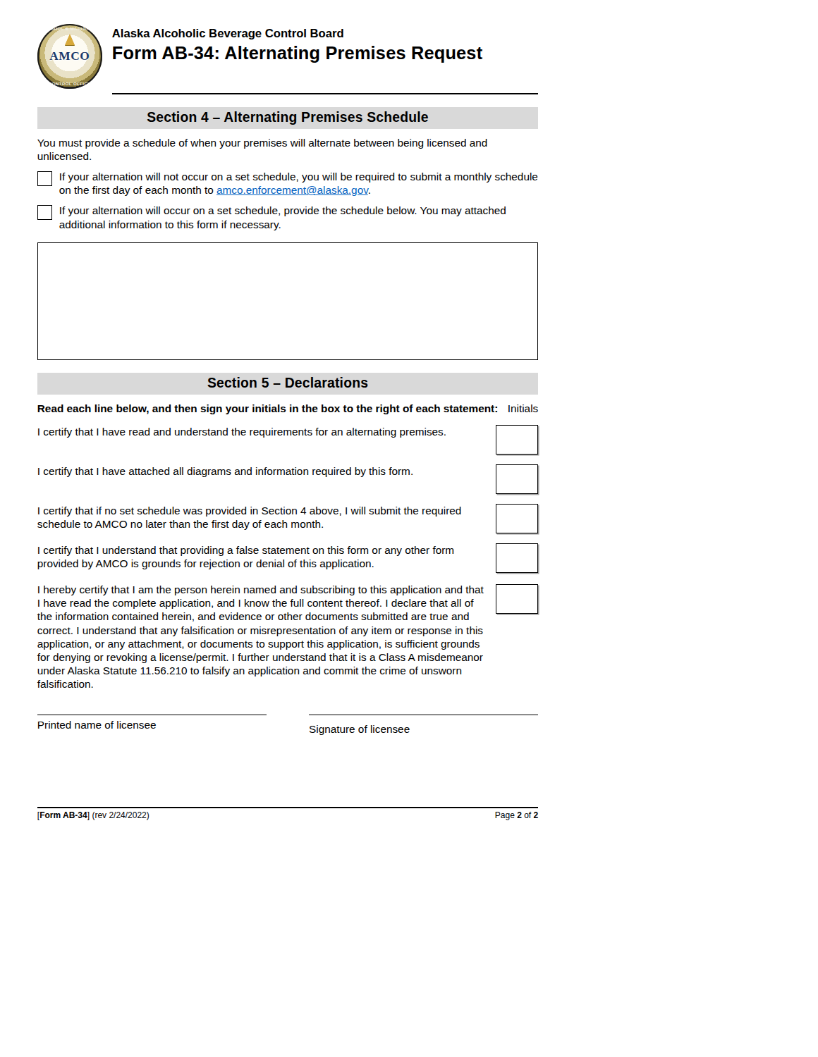ALCOHOL & MARIJUANA CONTROL OFFICE
AMCO
Alaska Alcoholic Beverage Control Board
Form AB-34: Alternating Premises Request
Section 4 – Alternating Premises Schedule
You must provide a schedule of when your premises will alternate between being licensed and unlicensed.
If your alternation will not occur on a set schedule, you will be required to submit a monthly schedule on the first day of each month to amco.enforcement@alaska.gov.
If your alternation will occur on a set schedule, provide the schedule below. You may attached additional information to this form if necessary.
Section 5 – Declarations
Read each line below, and then sign your initials in the box to the right of each statement: Initials
I certify that I have read and understand the requirements for an alternating premises.
I certify that I have attached all diagrams and information required by this form.
I certify that if no set schedule was provided in Section 4 above, I will submit the required schedule to AMCO no later than the first day of each month.
I certify that I understand that providing a false statement on this form or any other form provided by AMCO is grounds for rejection or denial of this application.
I hereby certify that I am the person herein named and subscribing to this application and that I have read the complete application, and I know the full content thereof. I declare that all of the information contained herein, and evidence or other documents submitted are true and correct. I understand that any falsification or misrepresentation of any item or response in this application, or any attachment, or documents to support this application, is sufficient grounds for denying or revoking a license/permit. I further understand that it is a Class A misdemeanor under Alaska Statute 11.56.210 to falsify an application and commit the crime of unsworn falsification.
Printed name of licensee
Signature of licensee
[Form AB-34] (rev 2/24/2022)
Page 2 of 2